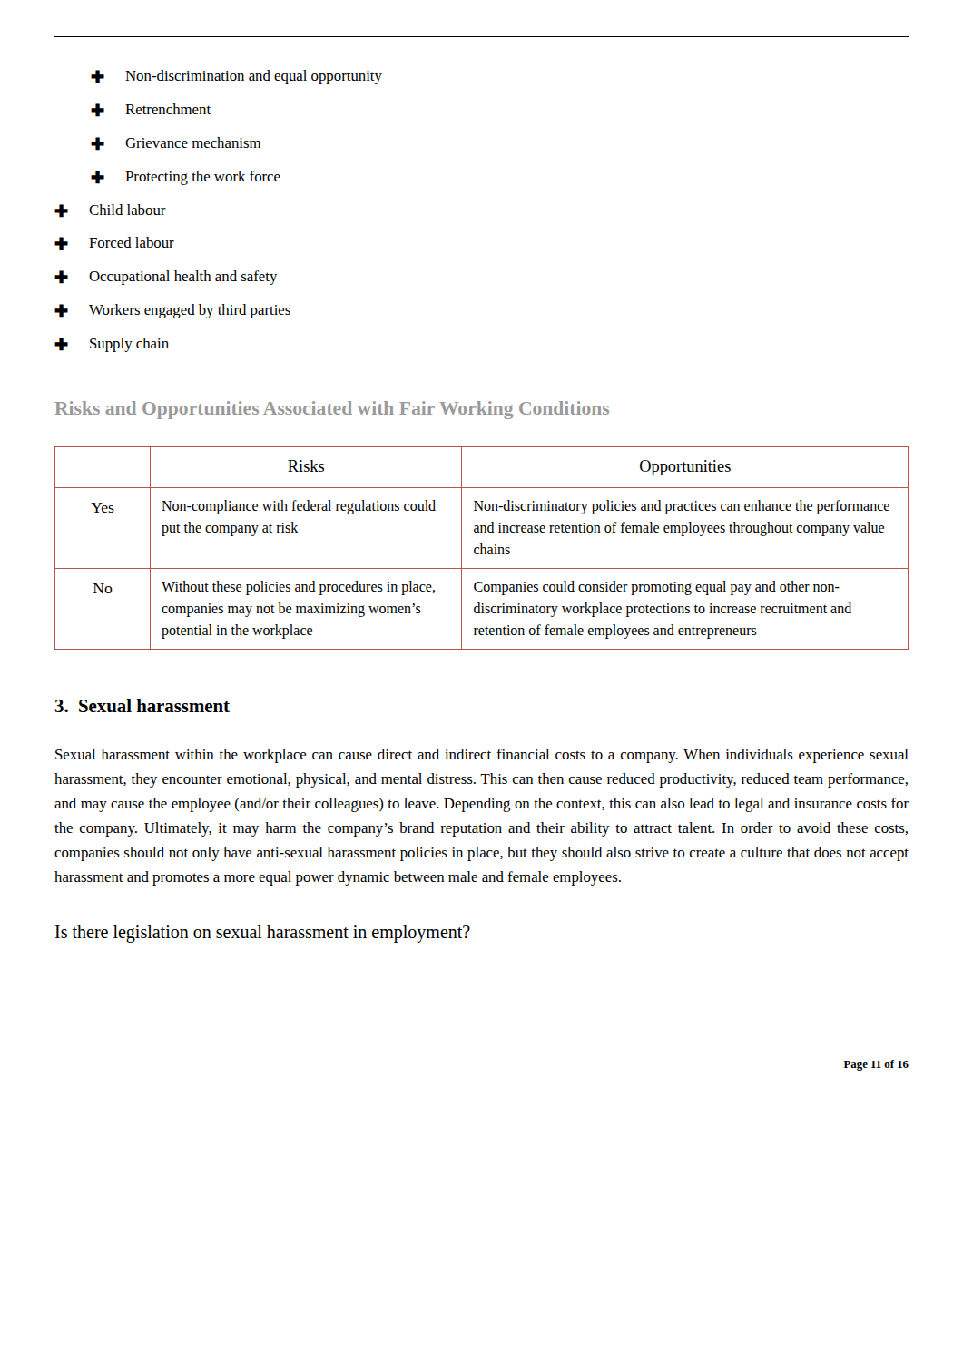Non-discrimination and equal opportunity
Retrenchment
Grievance mechanism
Protecting the work force
Child labour
Forced labour
Occupational health and safety
Workers engaged by third parties
Supply chain
Risks and Opportunities Associated with Fair Working Conditions
| | Risks | Opportunities |
| --- | --- | --- |
| Yes | Non-compliance with federal regulations could put the company at risk | Non-discriminatory policies and practices can enhance the performance and increase retention of female employees throughout company value chains |
| No | Without these policies and procedures in place, companies may not be maximizing women’s potential in the workplace | Companies could consider promoting equal pay and other non-discriminatory workplace protections to increase recruitment and retention of female employees and entrepreneurs |
3. Sexual harassment
Sexual harassment within the workplace can cause direct and indirect financial costs to a company. When individuals experience sexual harassment, they encounter emotional, physical, and mental distress. This can then cause reduced productivity, reduced team performance, and may cause the employee (and/or their colleagues) to leave. Depending on the context, this can also lead to legal and insurance costs for the company. Ultimately, it may harm the company’s brand reputation and their ability to attract talent. In order to avoid these costs, companies should not only have anti-sexual harassment policies in place, but they should also strive to create a culture that does not accept harassment and promotes a more equal power dynamic between male and female employees.
Is there legislation on sexual harassment in employment?
Page 11 of 16